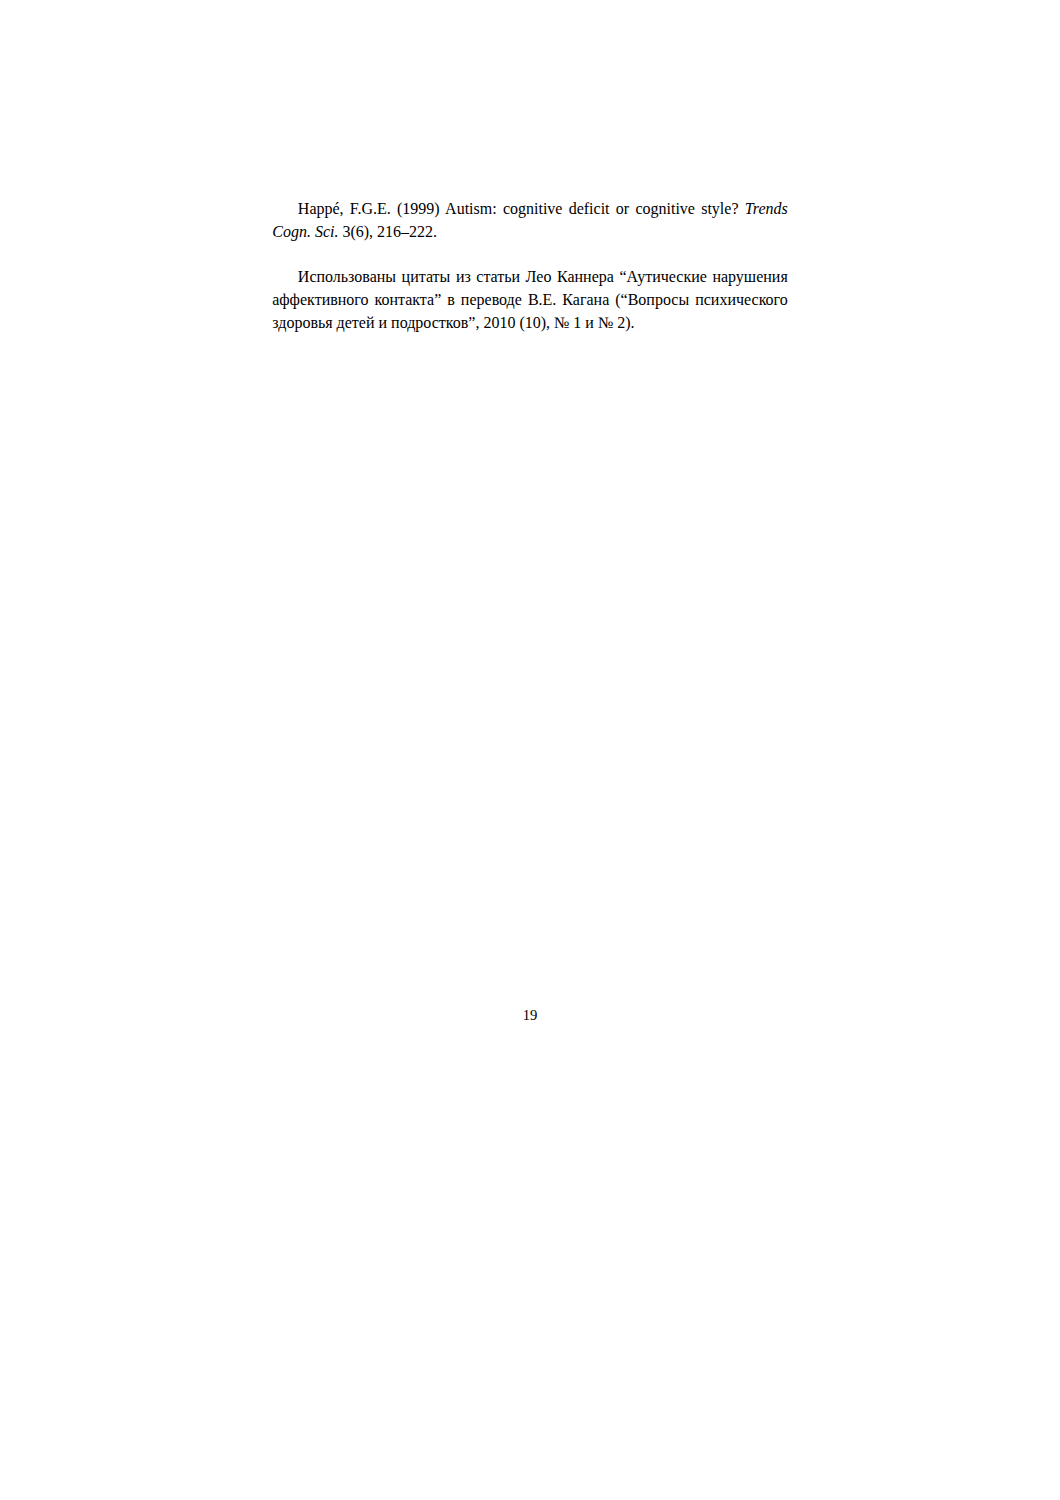Happé, F.G.E. (1999) Autism: cognitive deficit or cognitive style? Trends Cogn. Sci. 3(6), 216–222.
Использованы цитаты из статьи Лео Каннера “Аутические нарушения аффективного контакта” в переводе В.Е. Кагана (“Вопросы психического здоровья детей и подростков”, 2010 (10), № 1 и № 2).
19